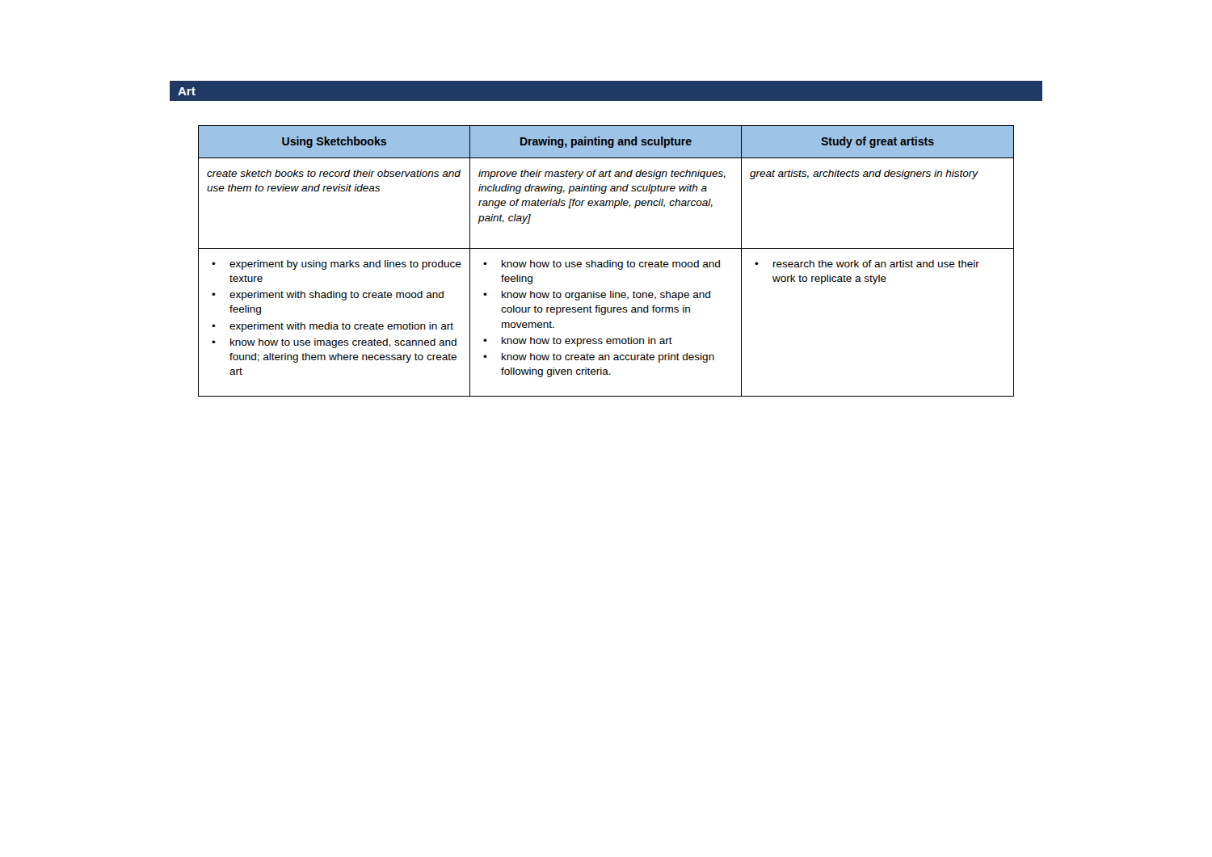Art
| Using Sketchbooks | Drawing, painting and sculpture | Study of great artists |
| --- | --- | --- |
| create sketch books to record their observations and use them to review and revisit ideas | improve their mastery of art and design techniques, including drawing, painting and sculpture with a range of materials [for example, pencil, charcoal, paint, clay] | great artists, architects and designers in history |
| experiment by using marks and lines to produce texture experiment with shading to create mood and feeling experiment with media to create emotion in art know how to use images created, scanned and found; altering them where necessary to create art | know how to use shading to create mood and feeling know how to organise line, tone, shape and colour to represent figures and forms in movement. know how to express emotion in art know how to create an accurate print design following given criteria. | research the work of an artist and use their work to replicate a style |